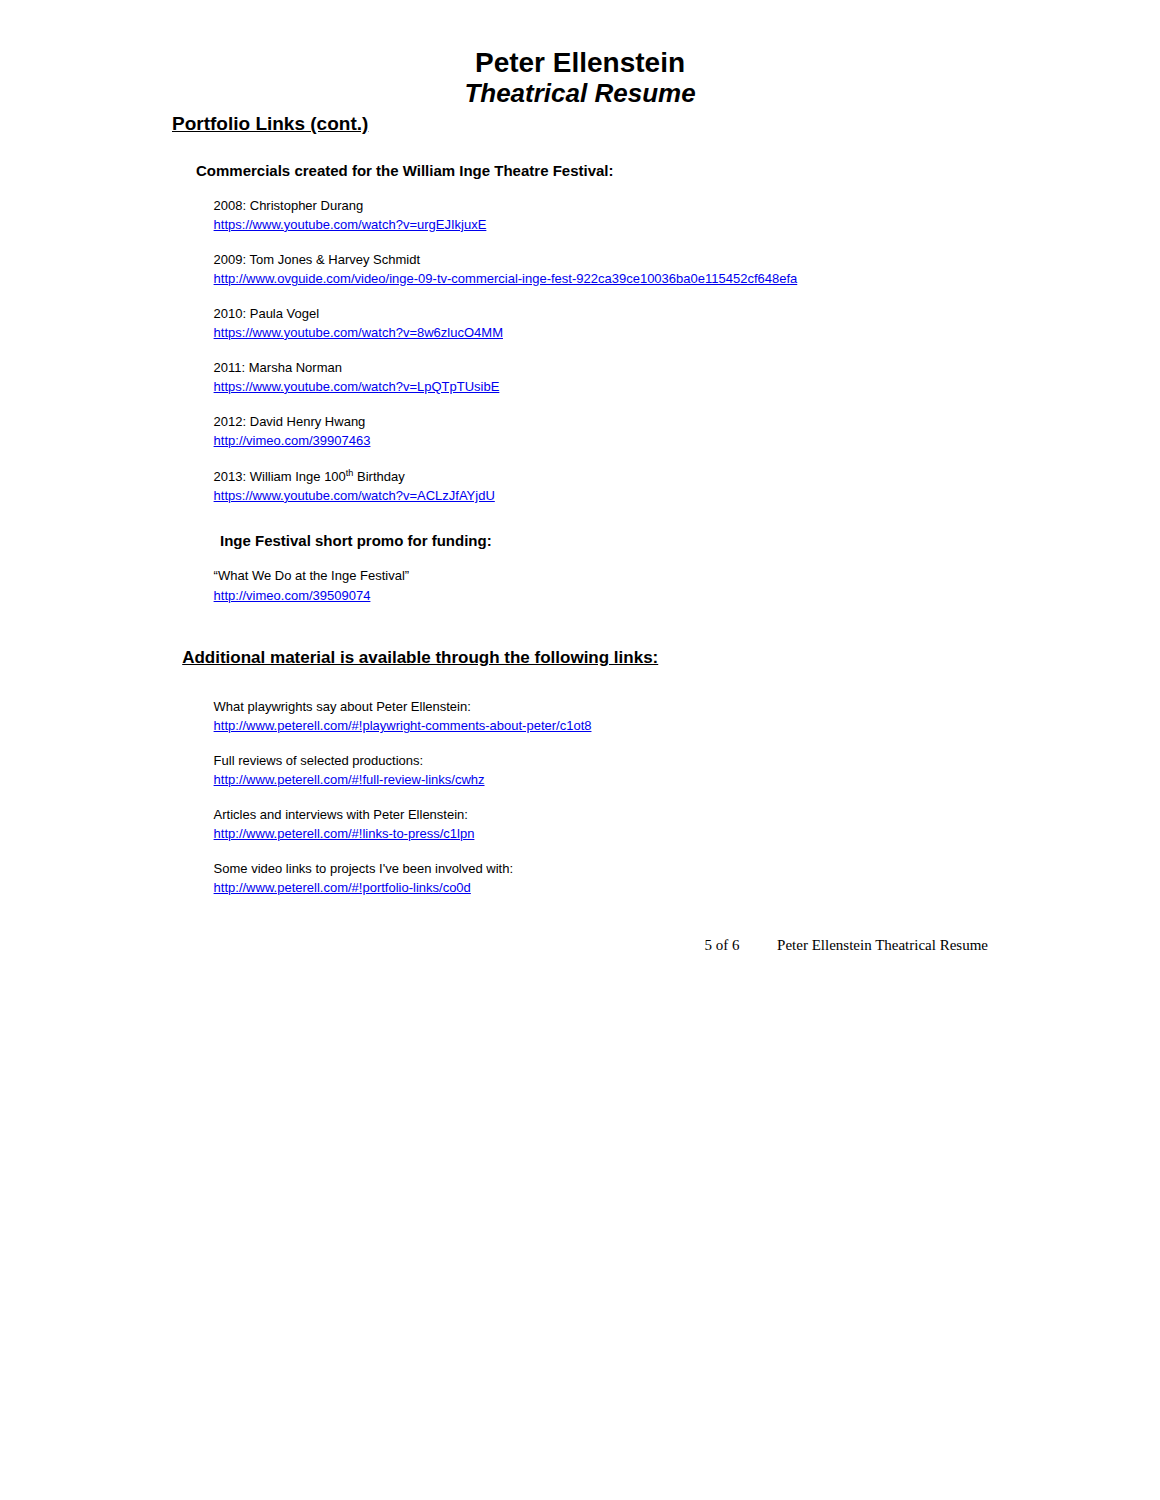Peter Ellenstein
Theatrical Resume
Portfolio Links (cont.)
Commercials created for the William Inge Theatre Festival:
2008: Christopher Durang
https://www.youtube.com/watch?v=urgEJIkjuxE
2009: Tom Jones & Harvey Schmidt
http://www.ovguide.com/video/inge-09-tv-commercial-inge-fest-922ca39ce10036ba0e115452cf648efa
2010: Paula Vogel
https://www.youtube.com/watch?v=8w6zlucO4MM
2011: Marsha Norman
https://www.youtube.com/watch?v=LpQTpTUsibE
2012: David Henry Hwang
http://vimeo.com/39907463
2013: William Inge 100th Birthday
https://www.youtube.com/watch?v=ACLzJfAYjdU
Inge Festival short promo for funding:
“What We Do at the Inge Festival”
http://vimeo.com/39509074
Additional material is available through the following links:
What playwrights say about Peter Ellenstein:
http://www.peterell.com/#!playwright-comments-about-peter/c1ot8
Full reviews of selected productions:
http://www.peterell.com/#!full-review-links/cwhz
Articles and interviews with Peter Ellenstein:
http://www.peterell.com/#!links-to-press/c1lpn
Some video links to projects I've been involved with:
http://www.peterell.com/#!portfolio-links/co0d
5 of 6 Peter Ellenstein Theatrical Resume